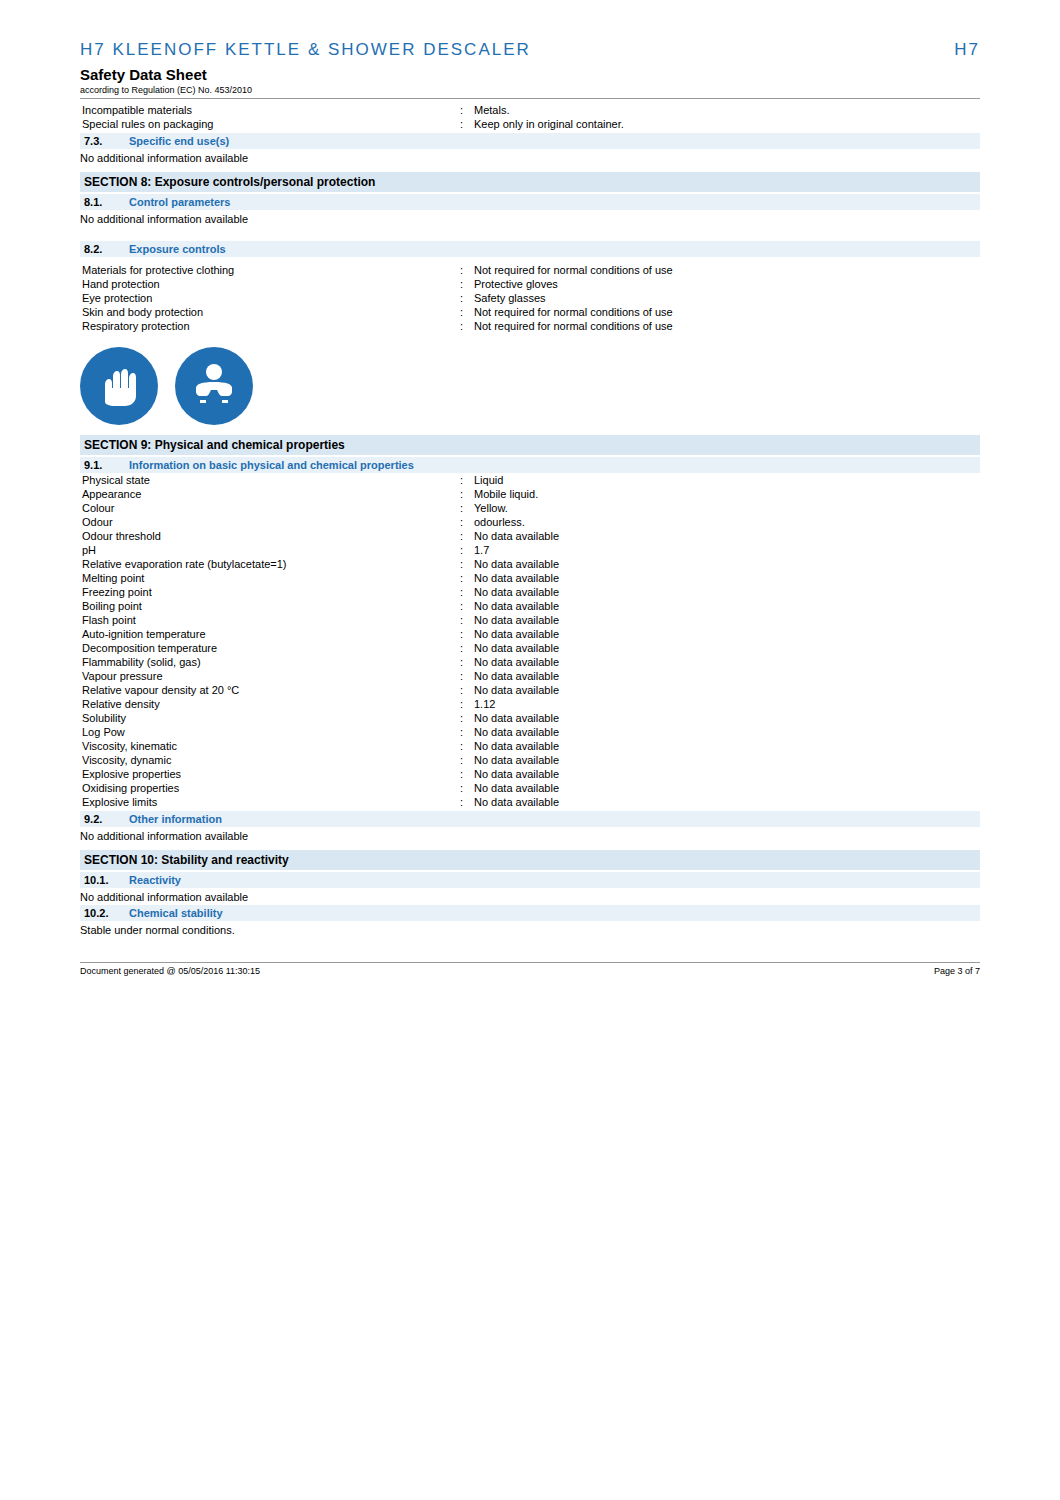H7 KLEENOFF KETTLE & SHOWER DESCALER H7
Safety Data Sheet
according to Regulation (EC) No. 453/2010
| Incompatible materials | : | Metals. |
| Special rules on packaging | : | Keep only in original container. |
7.3. Specific end use(s)
No additional information available
SECTION 8: Exposure controls/personal protection
8.1. Control parameters
No additional information available
8.2. Exposure controls
| Materials for protective clothing | : | Not required for normal conditions of use |
| Hand protection | : | Protective gloves |
| Eye protection | : | Safety glasses |
| Skin and body protection | : | Not required for normal conditions of use |
| Respiratory protection | : | Not required for normal conditions of use |
SECTION 9: Physical and chemical properties
9.1. Information on basic physical and chemical properties
| Physical state | : | Liquid |
| Appearance | : | Mobile liquid. |
| Colour | : | Yellow. |
| Odour | : | odourless. |
| Odour threshold | : | No data available |
| pH | : | 1.7 |
| Relative evaporation rate (butylacetate=1) | : | No data available |
| Melting point | : | No data available |
| Freezing point | : | No data available |
| Boiling point | : | No data available |
| Flash point | : | No data available |
| Auto-ignition temperature | : | No data available |
| Decomposition temperature | : | No data available |
| Flammability (solid, gas) | : | No data available |
| Vapour pressure | : | No data available |
| Relative vapour density at 20 °C | : | No data available |
| Relative density | : | 1.12 |
| Solubility | : | No data available |
| Log Pow | : | No data available |
| Viscosity, kinematic | : | No data available |
| Viscosity, dynamic | : | No data available |
| Explosive properties | : | No data available |
| Oxidising properties | : | No data available |
| Explosive limits | : | No data available |
9.2. Other information
No additional information available
SECTION 10: Stability and reactivity
10.1. Reactivity
No additional information available
10.2. Chemical stability
Stable under normal conditions.
Document generated @ 05/05/2016 11:30:15 Page 3 of 7